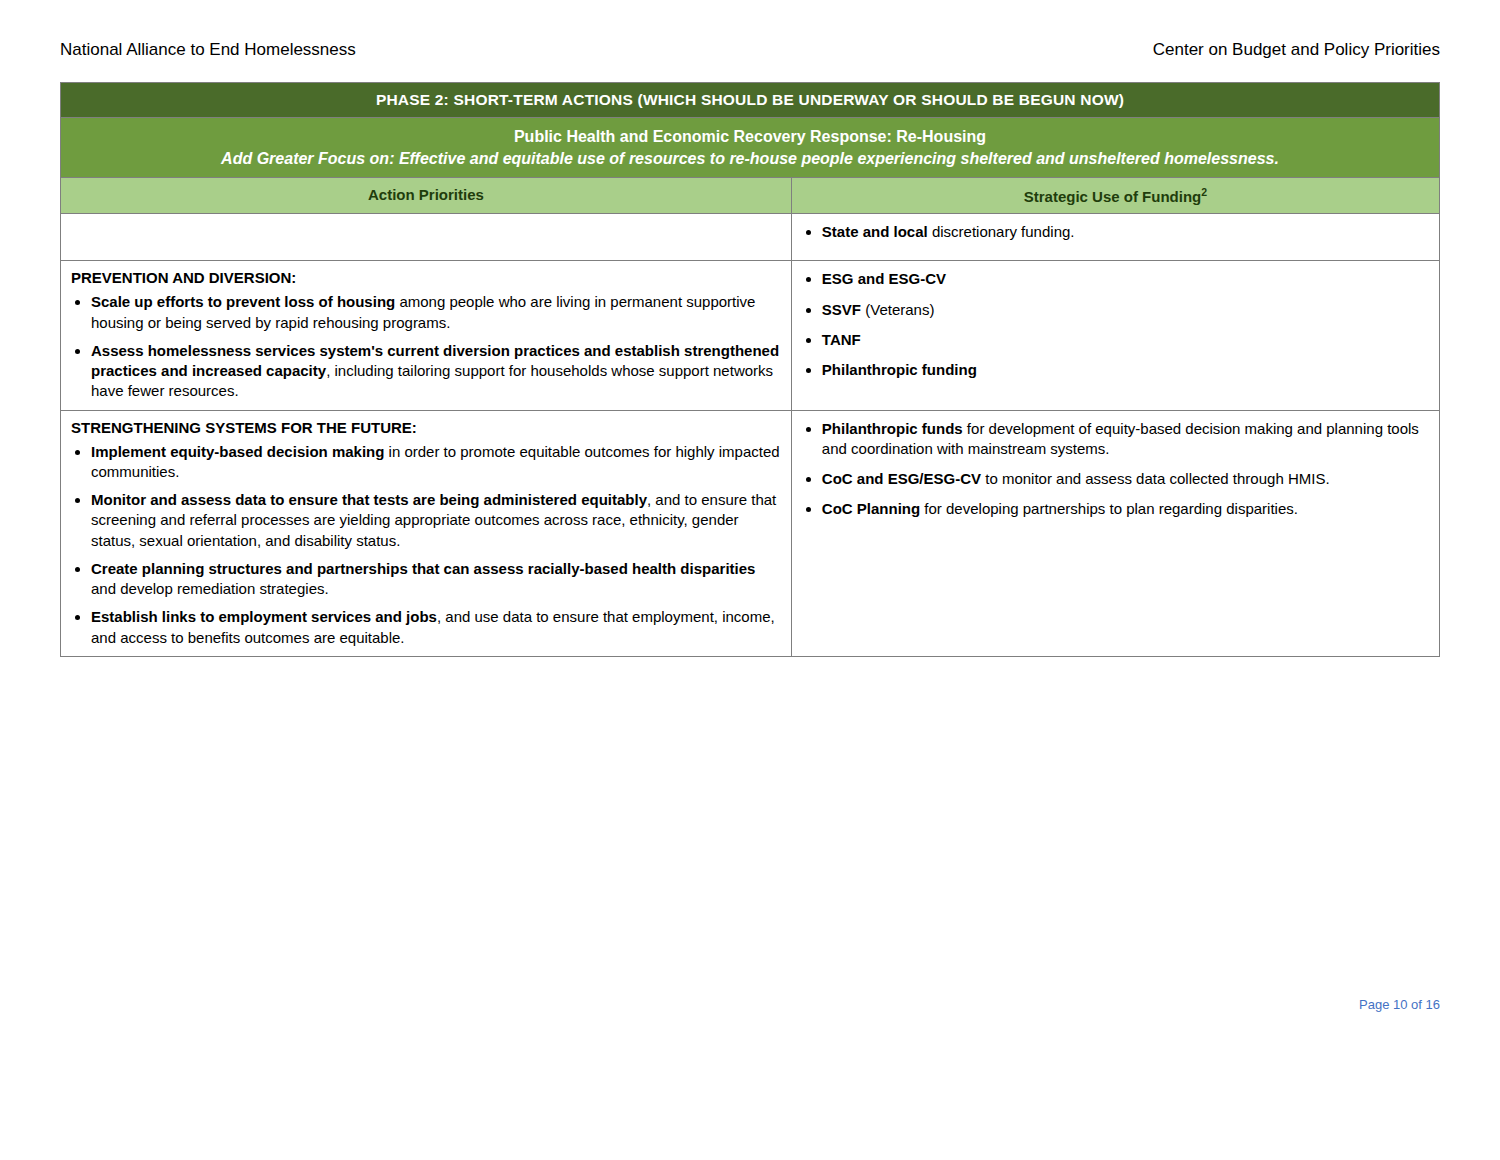National Alliance to End Homelessness
Center on Budget and Policy Priorities
| PHASE 2: SHORT-TERM ACTIONS (WHICH SHOULD BE UNDERWAY OR SHOULD BE BEGUN NOW) |
| Public Health and Economic Recovery Response: Re-Housing Add Greater Focus on: Effective and equitable use of resources to re-house people experiencing sheltered and unsheltered homelessness. |
| Action Priorities | Strategic Use of Funding 2 |
| | State and local discretionary funding. |
| PREVENTION AND DIVERSION: Scale up efforts to prevent loss of housing among people who are living in permanent supportive housing or being served by rapid rehousing programs. Assess homelessness services system's current diversion practices and establish strengthened practices and increased capacity , including tailoring support for households whose support networks have fewer resources. | ESG and ESG-CV SSVF (Veterans) TANF Philanthropic funding |
| STRENGTHENING SYSTEMS FOR THE FUTURE: Implement equity-based decision making in order to promote equitable outcomes for highly impacted communities. Monitor and assess data to ensure that tests are being administered equitably , and to ensure that screening and referral processes are yielding appropriate outcomes across race, ethnicity, gender status, sexual orientation, and disability status. Create planning structures and partnerships that can assess racially-based health disparities and develop remediation strategies. Establish links to employment services and jobs , and use data to ensure that employment, income, and access to benefits outcomes are equitable. | Philanthropic funds for development of equity-based decision making and planning tools and coordination with mainstream systems. CoC and ESG/ESG-CV to monitor and assess data collected through HMIS. CoC Planning for developing partnerships to plan regarding disparities. |
Page 10 of 16